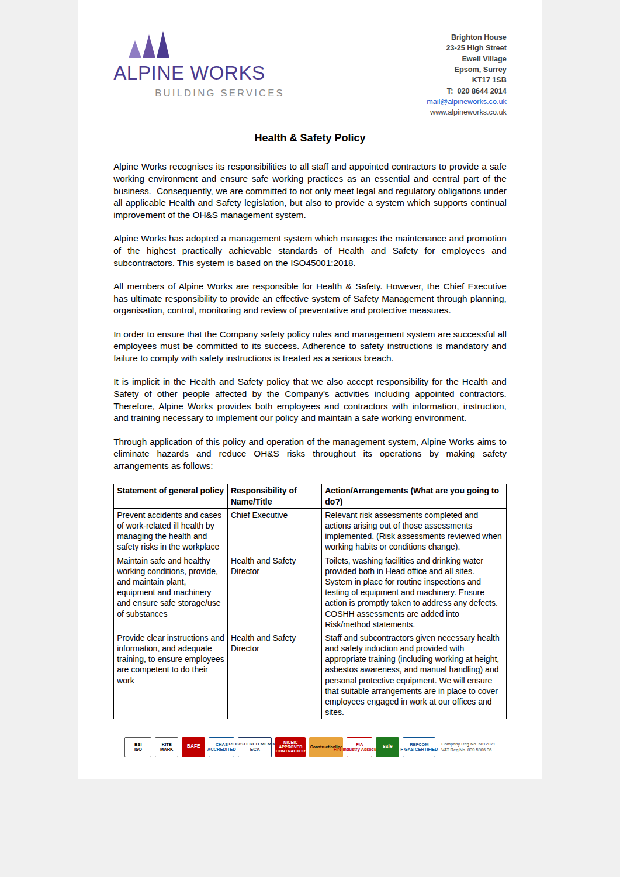ALPINE WORKS
BUILDING SERVICES
Brighton House
23-25 High Street
Ewell Village
Epsom, Surrey
KT17 1SB
T: 020 8644 2014
mail@alpineworks.co.uk
www.alpineworks.co.uk
Health & Safety Policy
Alpine Works recognises its responsibilities to all staff and appointed contractors to provide a safe working environment and ensure safe working practices as an essential and central part of the business. Consequently, we are committed to not only meet legal and regulatory obligations under all applicable Health and Safety legislation, but also to provide a system which supports continual improvement of the OH&S management system.
Alpine Works has adopted a management system which manages the maintenance and promotion of the highest practically achievable standards of Health and Safety for employees and subcontractors. This system is based on the ISO45001:2018.
All members of Alpine Works are responsible for Health & Safety. However, the Chief Executive has ultimate responsibility to provide an effective system of Safety Management through planning, organisation, control, monitoring and review of preventative and protective measures.
In order to ensure that the Company safety policy rules and management system are successful all employees must be committed to its success. Adherence to safety instructions is mandatory and failure to comply with safety instructions is treated as a serious breach.
It is implicit in the Health and Safety policy that we also accept responsibility for the Health and Safety of other people affected by the Company's activities including appointed contractors. Therefore, Alpine Works provides both employees and contractors with information, instruction, and training necessary to implement our policy and maintain a safe working environment.
Through application of this policy and operation of the management system, Alpine Works aims to eliminate hazards and reduce OH&S risks throughout its operations by making safety arrangements as follows:
| Statement of general policy | Responsibility of Name/Title | Action/Arrangements (What are you going to do?) |
| --- | --- | --- |
| Prevent accidents and cases of work-related ill health by managing the health and safety risks in the workplace | Chief Executive | Relevant risk assessments completed and actions arising out of those assessments implemented. (Risk assessments reviewed when working habits or conditions change). |
| Maintain safe and healthy working conditions, provide, and maintain plant, equipment and machinery and ensure safe storage/use of substances | Health and Safety Director | Toilets, washing facilities and drinking water provided both in Head office and all sites. System in place for routine inspections and testing of equipment and machinery. Ensure action is promptly taken to address any defects. COSHH assessments are added into Risk/method statements. |
| Provide clear instructions and information, and adequate training, to ensure employees are competent to do their work | Health and Safety Director | Staff and subcontractors given necessary health and safety induction and provided with appropriate training (including working at height, asbestos awareness, and manual handling) and personal protective equipment. We will ensure that suitable arrangements are in place to cover employees engaged in work at our offices and sites. |
BSI
ISO
KITE
MARK
BAFE
CHAS
ACCREDITED
REGISTERED MEMBER
ECA
NICEIC
APPROVED
CONTRACTOR
Constructionline
FIA
Fire Industry Association
safe
REFCOM
F GAS CERTIFIED
Company Reg No. 6812071
VAT Reg No. 839 5906 36